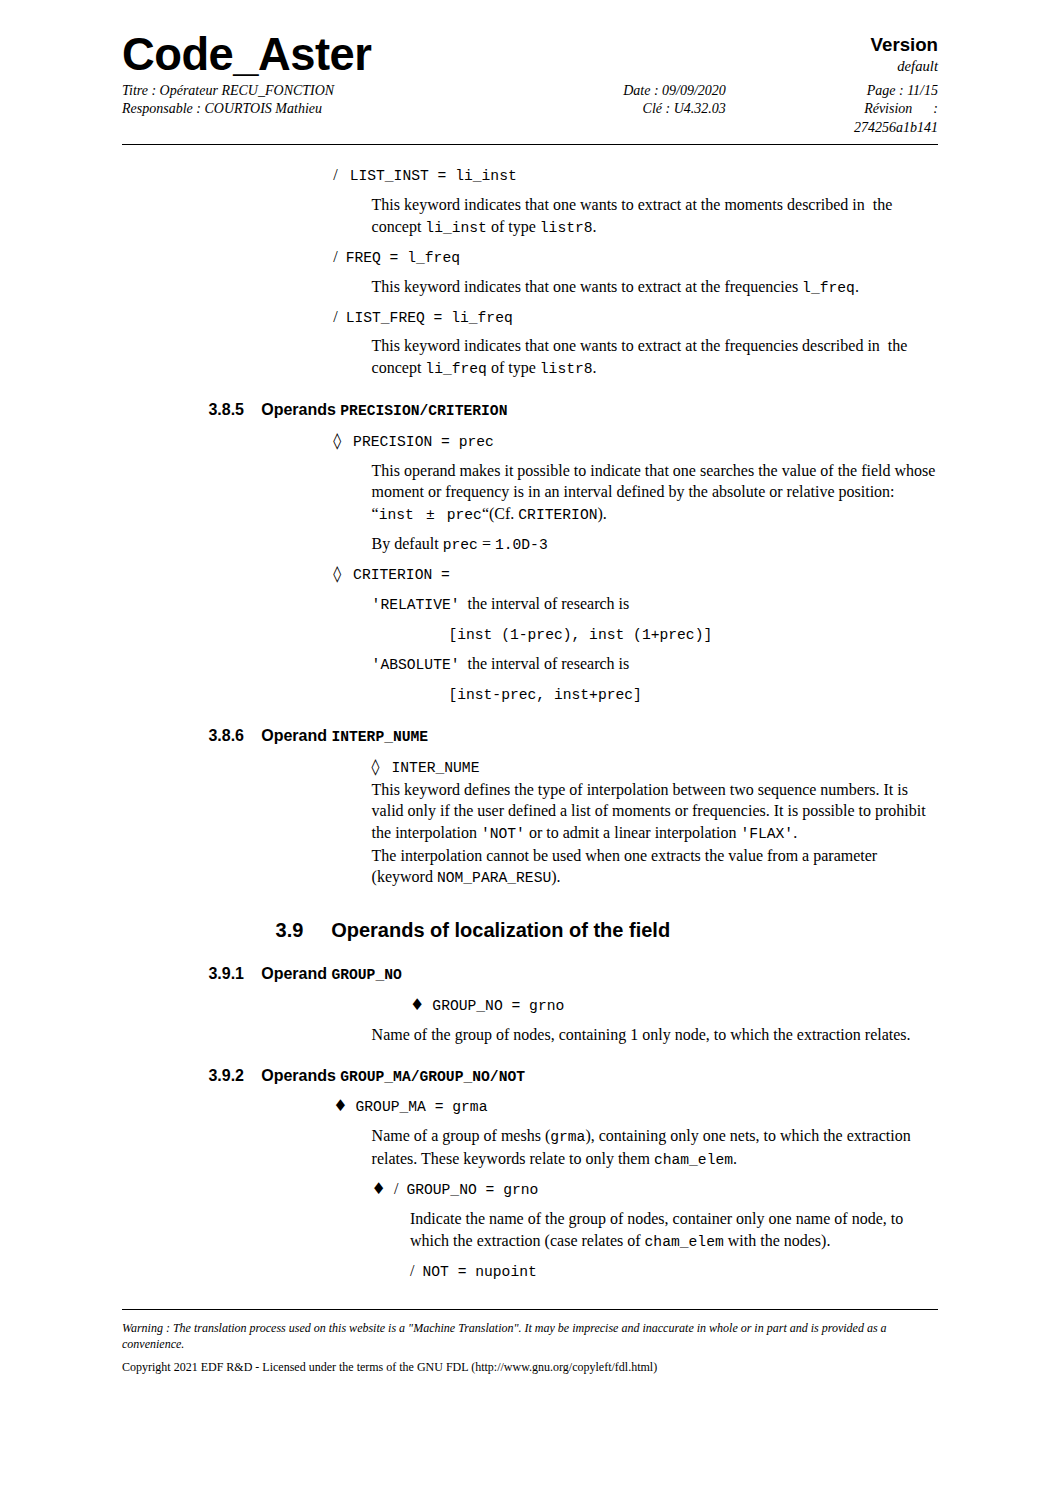Code_Aster
Version default
| Titre : Opérateur RECU_FONCTION | Date : 09/09/2020 | Page : 11/15 |
| Responsable : COURTOIS Mathieu | Clé : U4.32.03 | Révision : |
| | | 274256a1b141 |
/ LIST_INST = li_inst
This keyword indicates that one wants to extract at the moments described in the concept li_inst of type listr8.
/ FREQ = l_freq
This keyword indicates that one wants to extract at the frequencies l_freq.
/ LIST_FREQ = li_freq
This keyword indicates that one wants to extract at the frequencies described in the concept li_freq of type listr8.
3.8.5 Operands PRECISION/CRITERION
◊ PRECISION = prec
This operand makes it possible to indicate that one searches the value of the field whose moment or frequency is in an interval defined by the absolute or relative position: “inst ± prec“(Cf. CRITERION).
By default prec = 1.0D-3
◊ CRITERION =
'RELATIVE' the interval of research is
[inst (1-prec), inst (1+prec)]
'ABSOLUTE' the interval of research is
[inst-prec, inst+prec]
3.8.6 Operand INTERP_NUME
◊ INTER_NUME
This keyword defines the type of interpolation between two sequence numbers. It is valid only if the user defined a list of moments or frequencies. It is possible to prohibit the interpolation 'NOT' or to admit a linear interpolation 'FLAX'.
The interpolation cannot be used when one extracts the value from a parameter (keyword NOM_PARA_RESU).
3.9 Operands of localization of the field
3.9.1 Operand GROUP_NO
♦ GROUP_NO = grno
Name of the group of nodes, containing 1 only node, to which the extraction relates.
3.9.2 Operands GROUP_MA/GROUP_NO/NOT
♦ GROUP_MA = grma
Name of a group of meshs (grma), containing only one nets, to which the extraction relates. These keywords relate to only them cham_elem.
♦ / GROUP_NO = grno
Indicate the name of the group of nodes, container only one name of node, to which the extraction (case relates of cham_elem with the nodes).
/ NOT = nupoint
Warning : The translation process used on this website is a "Machine Translation". It may be imprecise and inaccurate in whole or in part and is provided as a convenience.
Copyright 2021 EDF R&D - Licensed under the terms of the GNU FDL (http://www.gnu.org/copyleft/fdl.html)